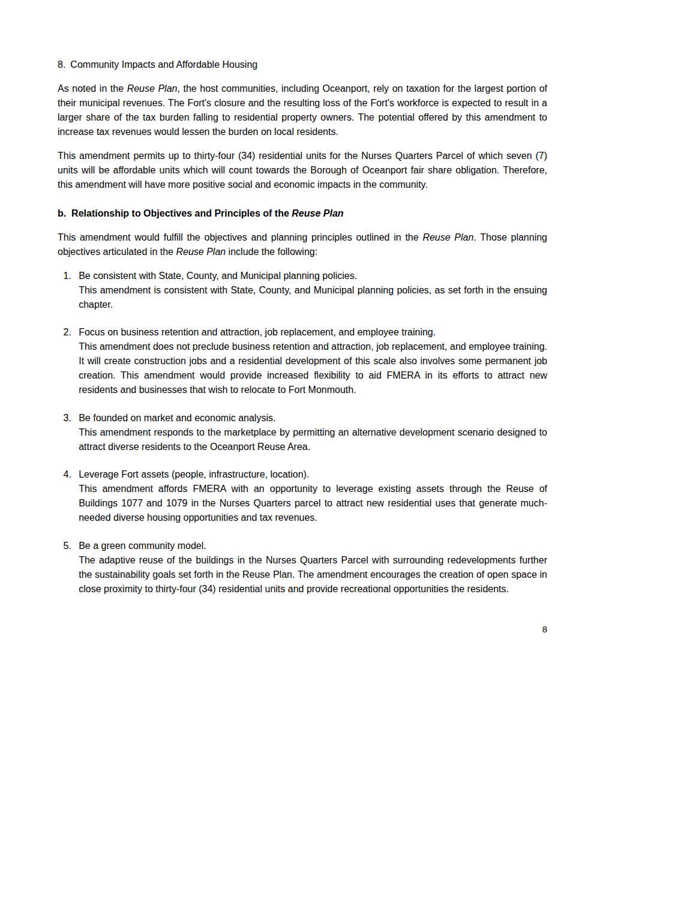8. Community Impacts and Affordable Housing
As noted in the Reuse Plan, the host communities, including Oceanport, rely on taxation for the largest portion of their municipal revenues. The Fort's closure and the resulting loss of the Fort's workforce is expected to result in a larger share of the tax burden falling to residential property owners. The potential offered by this amendment to increase tax revenues would lessen the burden on local residents.
This amendment permits up to thirty-four (34) residential units for the Nurses Quarters Parcel of which seven (7) units will be affordable units which will count towards the Borough of Oceanport fair share obligation. Therefore, this amendment will have more positive social and economic impacts in the community.
b. Relationship to Objectives and Principles of the Reuse Plan
This amendment would fulfill the objectives and planning principles outlined in the Reuse Plan. Those planning objectives articulated in the Reuse Plan include the following:
Be consistent with State, County, and Municipal planning policies. This amendment is consistent with State, County, and Municipal planning policies, as set forth in the ensuing chapter.
Focus on business retention and attraction, job replacement, and employee training. This amendment does not preclude business retention and attraction, job replacement, and employee training. It will create construction jobs and a residential development of this scale also involves some permanent job creation. This amendment would provide increased flexibility to aid FMERA in its efforts to attract new residents and businesses that wish to relocate to Fort Monmouth.
Be founded on market and economic analysis. This amendment responds to the marketplace by permitting an alternative development scenario designed to attract diverse residents to the Oceanport Reuse Area.
Leverage Fort assets (people, infrastructure, location). This amendment affords FMERA with an opportunity to leverage existing assets through the Reuse of Buildings 1077 and 1079 in the Nurses Quarters parcel to attract new residential uses that generate much-needed diverse housing opportunities and tax revenues.
Be a green community model. The adaptive reuse of the buildings in the Nurses Quarters Parcel with surrounding redevelopments further the sustainability goals set forth in the Reuse Plan. The amendment encourages the creation of open space in close proximity to thirty-four (34) residential units and provide recreational opportunities the residents.
8